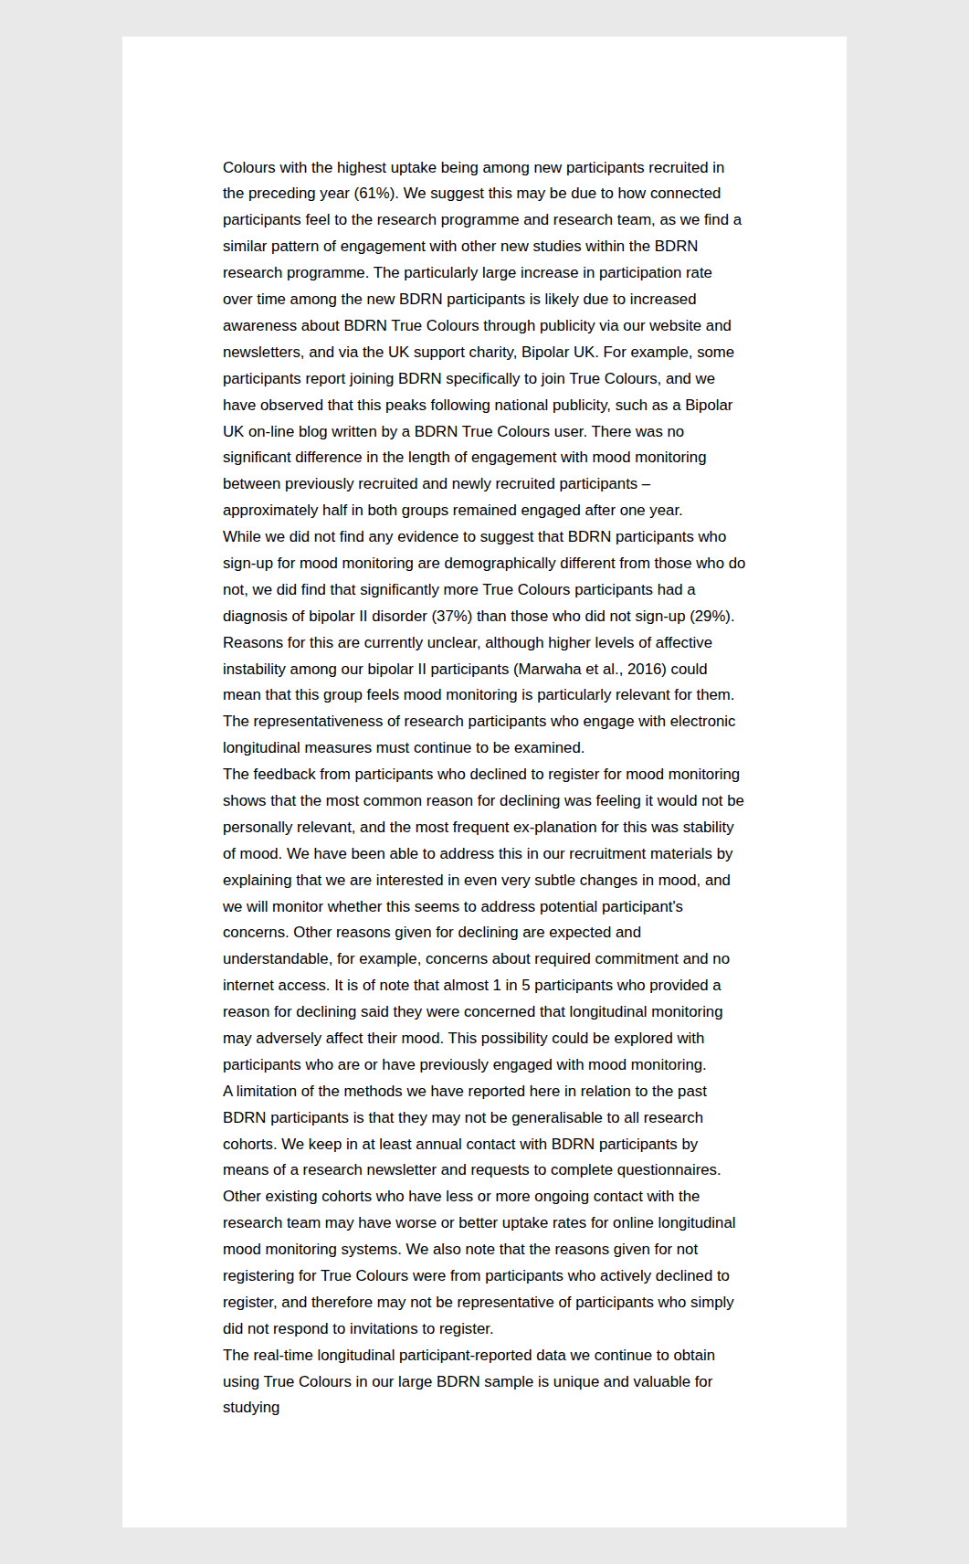Colours with the highest uptake being among new participants recruited in the preceding year (61%). We suggest this may be due to how connected participants feel to the research programme and research team, as we find a similar pattern of engagement with other new studies within the BDRN research programme. The particularly large increase in participation rate over time among the new BDRN participants is likely due to increased awareness about BDRN True Colours through publicity via our website and newsletters, and via the UK support charity, Bipolar UK. For example, some participants report joining BDRN specifically to join True Colours, and we have observed that this peaks following national publicity, such as a Bipolar UK on-line blog written by a BDRN True Colours user. There was no significant difference in the length of engagement with mood monitoring between previously recruited and newly recruited participants – approximately half in both groups remained engaged after one year.
While we did not find any evidence to suggest that BDRN participants who sign-up for mood monitoring are demographically different from those who do not, we did find that significantly more True Colours participants had a diagnosis of bipolar II disorder (37%) than those who did not sign-up (29%). Reasons for this are currently unclear, although higher levels of affective instability among our bipolar II participants (Marwaha et al., 2016) could mean that this group feels mood monitoring is particularly relevant for them. The representativeness of research participants who engage with electronic longitudinal measures must continue to be examined.
The feedback from participants who declined to register for mood monitoring shows that the most common reason for declining was feeling it would not be personally relevant, and the most frequent ex-planation for this was stability of mood. We have been able to address this in our recruitment materials by explaining that we are interested in even very subtle changes in mood, and we will monitor whether this seems to address potential participant's concerns. Other reasons given for declining are expected and understandable, for example, concerns about required commitment and no internet access. It is of note that almost 1 in 5 participants who provided a reason for declining said they were concerned that longitudinal monitoring may adversely affect their mood. This possibility could be explored with participants who are or have previously engaged with mood monitoring.
A limitation of the methods we have reported here in relation to the past BDRN participants is that they may not be generalisable to all research cohorts. We keep in at least annual contact with BDRN participants by means of a research newsletter and requests to complete questionnaires. Other existing cohorts who have less or more ongoing contact with the research team may have worse or better uptake rates for online longitudinal mood monitoring systems. We also note that the reasons given for not registering for True Colours were from participants who actively declined to register, and therefore may not be representative of participants who simply did not respond to invitations to register.
The real-time longitudinal participant-reported data we continue to obtain using True Colours in our large BDRN sample is unique and valuable for studying